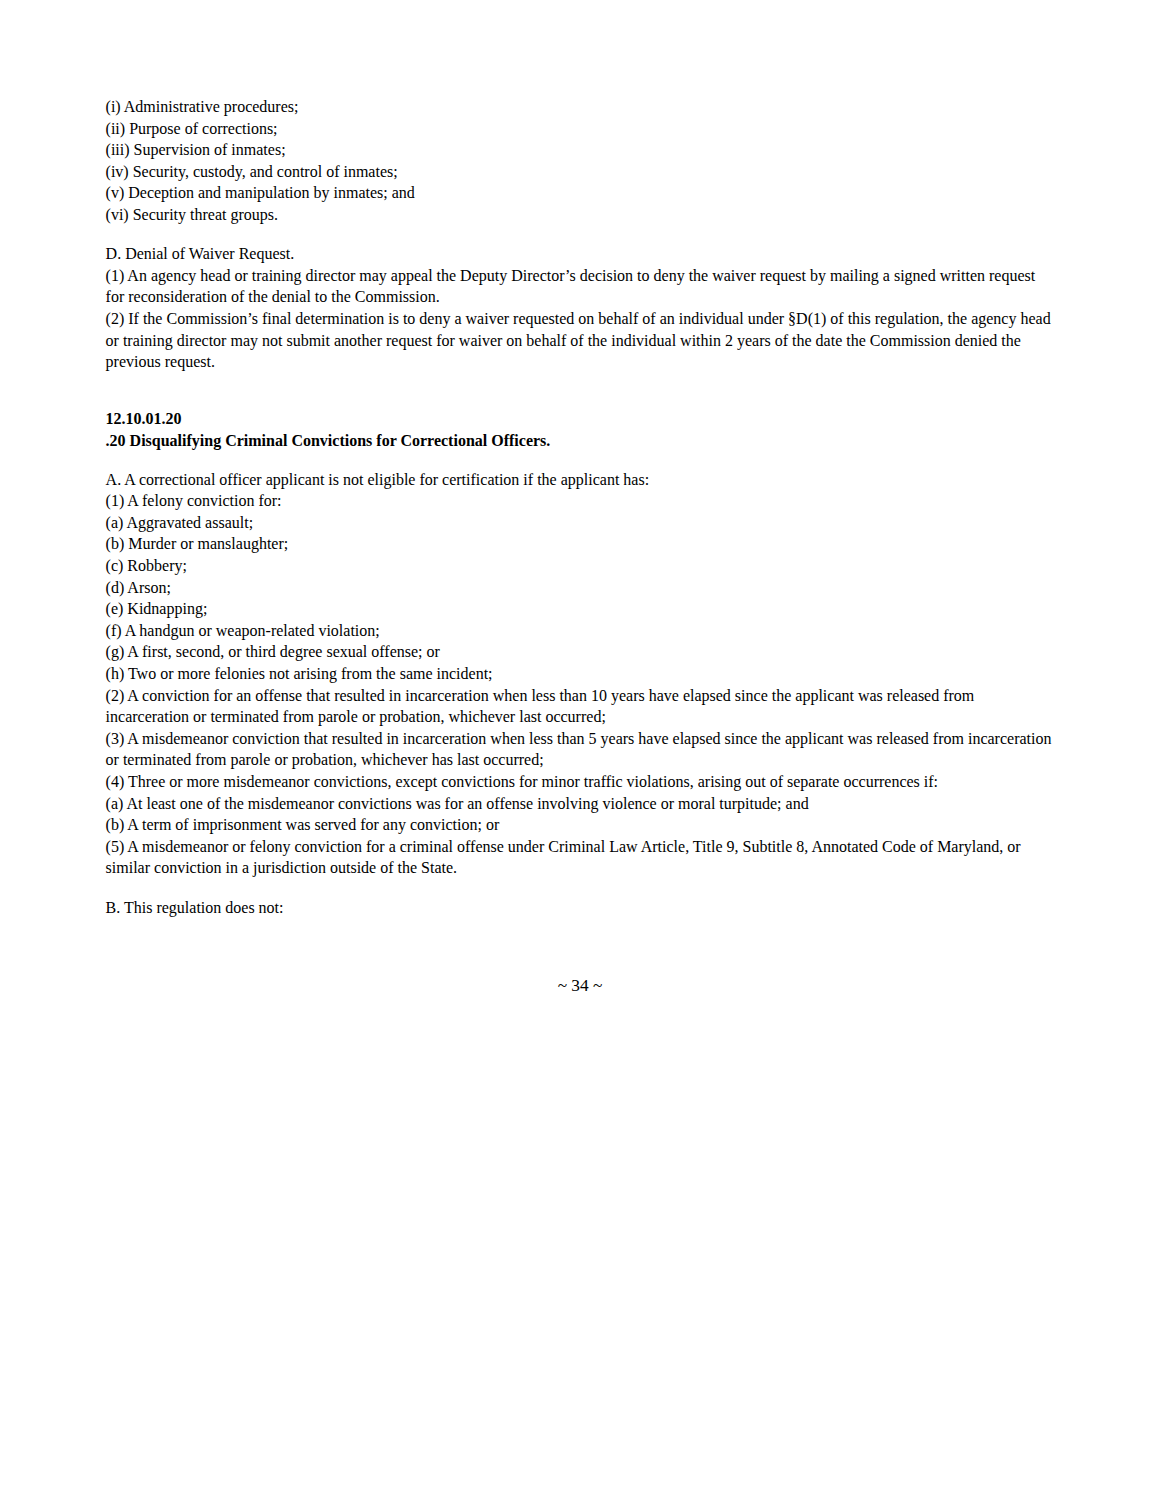(i) Administrative procedures;
(ii) Purpose of corrections;
(iii) Supervision of inmates;
(iv) Security, custody, and control of inmates;
(v) Deception and manipulation by inmates; and
(vi) Security threat groups.
D. Denial of Waiver Request.
(1) An agency head or training director may appeal the Deputy Director’s decision to deny the waiver request by mailing a signed written request for reconsideration of the denial to the Commission.
(2) If the Commission’s final determination is to deny a waiver requested on behalf of an individual under §D(1) of this regulation, the agency head or training director may not submit another request for waiver on behalf of the individual within 2 years of the date the Commission denied the previous request.
12.10.01.20
.20 Disqualifying Criminal Convictions for Correctional Officers.
A. A correctional officer applicant is not eligible for certification if the applicant has:
(1) A felony conviction for:
(a) Aggravated assault;
(b) Murder or manslaughter;
(c) Robbery;
(d) Arson;
(e) Kidnapping;
(f) A handgun or weapon-related violation;
(g) A first, second, or third degree sexual offense; or
(h) Two or more felonies not arising from the same incident;
(2) A conviction for an offense that resulted in incarceration when less than 10 years have elapsed since the applicant was released from incarceration or terminated from parole or probation, whichever last occurred;
(3) A misdemeanor conviction that resulted in incarceration when less than 5 years have elapsed since the applicant was released from incarceration or terminated from parole or probation, whichever has last occurred;
(4) Three or more misdemeanor convictions, except convictions for minor traffic violations, arising out of separate occurrences if:
(a) At least one of the misdemeanor convictions was for an offense involving violence or moral turpitude; and
(b) A term of imprisonment was served for any conviction; or
(5) A misdemeanor or felony conviction for a criminal offense under Criminal Law Article, Title 9, Subtitle 8, Annotated Code of Maryland, or similar conviction in a jurisdiction outside of the State.
B. This regulation does not:
~ 34 ~